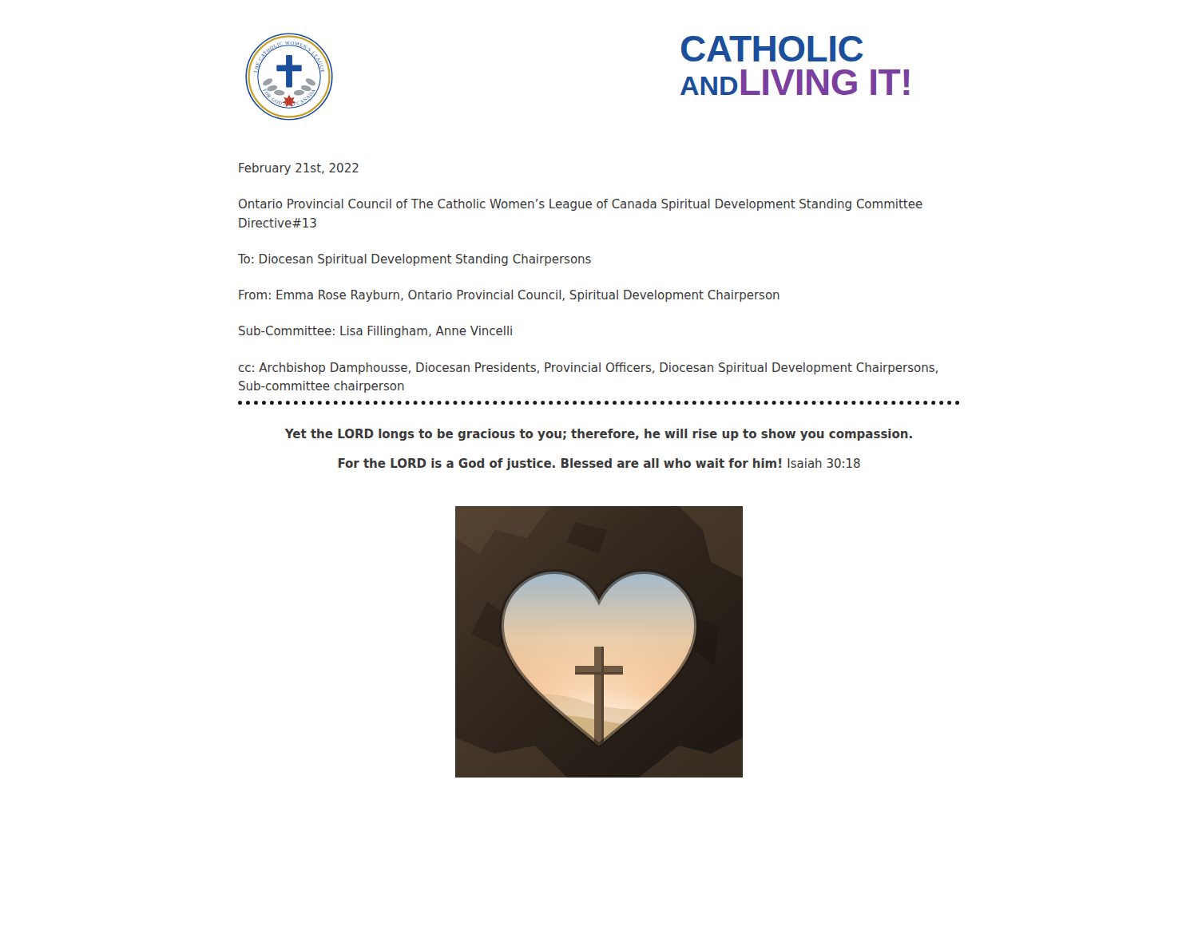THE CATHOLIC WOMEN'S LEAGUE FOR GOD AND CANADA
Catholic
and LIVING IT!
February 21st, 2022
Ontario Provincial Council of The Catholic Women’s League of Canada Spiritual Development Standing Committee Directive#13
To: Diocesan Spiritual Development Standing Chairpersons
From: Emma Rose Rayburn, Ontario Provincial Council, Spiritual Development Chairperson
Sub-Committee: Lisa Fillingham, Anne Vincelli
cc: Archbishop Damphousse, Diocesan Presidents, Provincial Officers, Diocesan Spiritual Development Chairpersons, Sub-committee chairperson
Yet the LORD longs to be gracious to you; therefore, he will rise up to show you compassion.
For the LORD is a God of justice. Blessed are all who wait for him! Isaiah 30:18